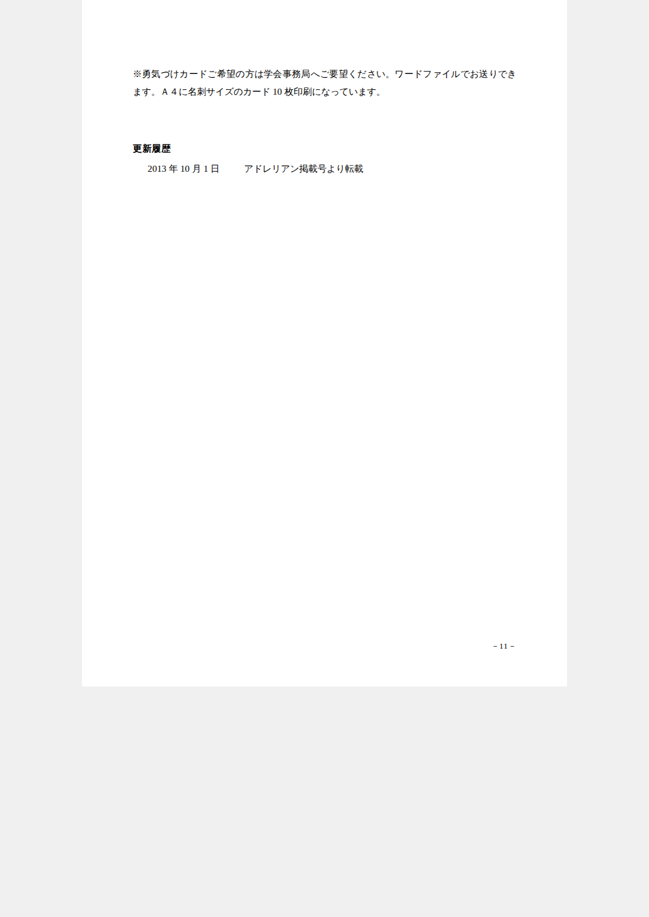※勇気づけカードご希望の方は学会事務局へご要望ください。ワードファイルでお送りできます。Ａ４に名刺サイズのカード 10 枚印刷になっています。
更新履歴
2013 年 10 月 1 日 アドレリアン掲載号より転載
－11－